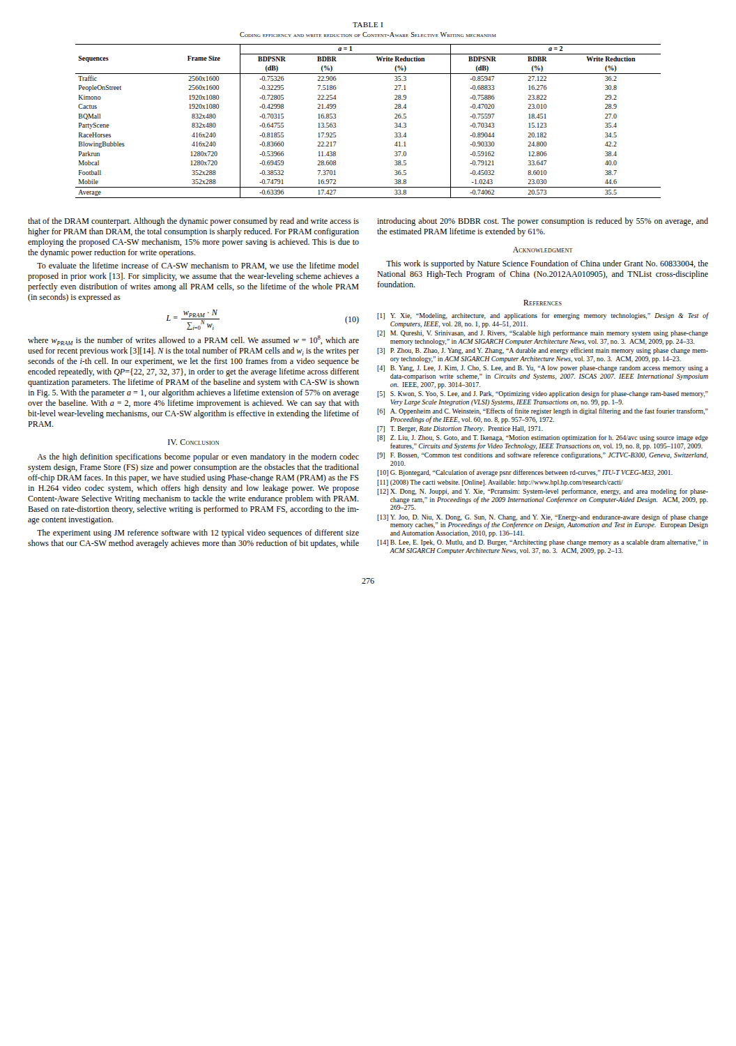TABLE I
Coding efficiency and write reduction of Content-Aware Selective Writing mechanism
| Sequences | Frame Size | a = 1 | a = 2 |
| --- | --- | --- | --- |
| BDPSNR | BDBR | Write Reduction | BDPSNR | BDBR | Write Reduction |
| (dB) | (%) | (%) | (dB) | (%) | (%) |
| Traffic | 2560x1600 | -0.75326 | 22.906 | 35.3 | -0.85947 | 27.122 | 36.2 |
| PeopleOnStreet | 2560x1600 | -0.32295 | 7.5186 | 27.1 | -0.68833 | 16.276 | 30.8 |
| Kimono | 1920x1080 | -0.72805 | 22.254 | 28.9 | -0.75886 | 23.822 | 29.2 |
| Cactus | 1920x1080 | -0.42998 | 21.499 | 28.4 | -0.47020 | 23.010 | 28.9 |
| BQMall | 832x480 | -0.70315 | 16.853 | 26.5 | -0.75597 | 18.451 | 27.0 |
| PartyScene | 832x480 | -0.64755 | 13.563 | 34.3 | -0.70343 | 15.123 | 35.4 |
| RaceHorses | 416x240 | -0.81855 | 17.925 | 33.4 | -0.89044 | 20.182 | 34.5 |
| BlowingBubbles | 416x240 | -0.83660 | 22.217 | 41.1 | -0.90330 | 24.800 | 42.2 |
| Parkrun | 1280x720 | -0.53966 | 11.438 | 37.0 | -0.59162 | 12.806 | 38.4 |
| Mobcal | 1280x720 | -0.69459 | 28.608 | 38.5 | -0.79121 | 33.647 | 40.0 |
| Football | 352x288 | -0.38532 | 7.3701 | 36.5 | -0.45032 | 8.6010 | 38.7 |
| Mobile | 352x288 | -0.74791 | 16.972 | 38.8 | -1.0243 | 23.030 | 44.6 |
| Average | | -0.63396 | 17.427 | 33.8 | -0.74062 | 20.573 | 35.5 |
that of the DRAM counterpart. Although the dynamic power consumed by read and write access is higher for PRAM than DRAM, the total consumption is sharply reduced. For PRAM configuration employing the proposed CA-SW mechanism, 15% more power saving is achieved. This is due to the dynamic power reduction for write operations.
To evaluate the lifetime increase of CA-SW mechanism to PRAM, we use the lifetime model proposed in prior work [13]. For simplicity, we assume that the wear-leveling scheme achieves a perfectly even distribution of writes among all PRAM cells, so the lifetime of the whole PRAM (in seconds) is expressed as
L = wPRAM · N ∑i=0N wi (10)
where wPRAM is the number of writes allowed to a PRAM cell. We assumed w = 108, which are used for recent previous work [3][14]. N is the total number of PRAM cells and wi is the writes per seconds of the i-th cell. In our experiment, we let the first 100 frames from a video sequence be encoded repeatedly, with QP={22, 27, 32, 37}, in order to get the average lifetime across different quantization parameters. The lifetime of PRAM of the baseline and system with CA-SW is shown in Fig. 5. With the parameter a = 1, our algorithm achieves a lifetime extension of 57% on average over the baseline. With a = 2, more 4% lifetime improvement is achieved. We can say that with bit-level wear-leveling mechanisms, our CA-SW algorithm is effective in extending the lifetime of PRAM.
IV. Conclusion
As the high definition specifications become popular or even mandatory in the modern codec system design, Frame Store (FS) size and power consumption are the obstacles that the traditional off-chip DRAM faces. In this paper, we have studied using Phase-change RAM (PRAM) as the FS in H.264 video codec system, which offers high density and low leakage power. We propose Content-Aware Selective Writing mechanism to tackle the write endurance problem with PRAM. Based on rate-distortion theory, selective writing is performed to PRAM FS, according to the image content investigation.
The experiment using JM reference software with 12 typical video sequences of different size shows that our CA-SW method averagely achieves more than 30% reduction of bit updates, while introducing about 20% BDBR cost. The power consumption is reduced by 55% on average, and the estimated PRAM lifetime is extended by 61%.
Acknowledgment
This work is supported by Nature Science Foundation of China under Grant No. 60833004, the National 863 High-Tech Program of China (No.2012AA010905), and TNList cross-discipline foundation.
References
Y. Xie, “Modeling, architecture, and applications for emerging memory technologies,” Design & Test of Computers, IEEE, vol. 28, no. 1, pp. 44–51, 2011.
M. Qureshi, V. Srinivasan, and J. Rivers, “Scalable high performance main memory system using phase-change memory technology,” in ACM SIGARCH Computer Architecture News, vol. 37, no. 3. ACM, 2009, pp. 24–33.
P. Zhou, B. Zhao, J. Yang, and Y. Zhang, “A durable and energy efficient main memory using phase change memory technology,” in ACM SIGARCH Computer Architecture News, vol. 37, no. 3. ACM, 2009, pp. 14–23.
B. Yang, J. Lee, J. Kim, J. Cho, S. Lee, and B. Yu, “A low power phase-change random access memory using a data-comparison write scheme,” in Circuits and Systems, 2007. ISCAS 2007. IEEE International Symposium on. IEEE, 2007, pp. 3014–3017.
S. Kwon, S. Yoo, S. Lee, and J. Park, “Optimizing video application design for phase-change ram-based memory,” Very Large Scale Integration (VLSI) Systems, IEEE Transactions on, no. 99, pp. 1–9.
A. Oppenheim and C. Weinstein, “Effects of finite register length in digital filtering and the fast fourier transform,” Proceedings of the IEEE, vol. 60, no. 8, pp. 957–976, 1972.
T. Berger, Rate Distortion Theory. Prentice Hall, 1971.
Z. Liu, J. Zhou, S. Goto, and T. Ikenaga, “Motion estimation optimization for h. 264/avc using source image edge features,” Circuits and Systems for Video Technology, IEEE Transactions on, vol. 19, no. 8, pp. 1095–1107, 2009.
F. Bossen, “Common test conditions and software reference configurations,” JCTVC-B300, Geneva, Switzerland, 2010.
G. Bjontegard, “Calculation of average psnr differences between rd-curves,” ITU-T VCEG-M33, 2001.
(2008) The cacti website. [Online]. Available: http://www.hpl.hp.com/research/cacti/
X. Dong, N. Jouppi, and Y. Xie, “Pcramsim: System-level performance, energy, and area modeling for phase-change ram,” in Proceedings of the 2009 International Conference on Computer-Aided Design. ACM, 2009, pp. 269–275.
Y. Joo, D. Niu, X. Dong, G. Sun, N. Chang, and Y. Xie, “Energy-and endurance-aware design of phase change memory caches,” in Proceedings of the Conference on Design, Automation and Test in Europe. European Design and Automation Association, 2010, pp. 136–141.
B. Lee, E. Ipek, O. Mutlu, and D. Burger, “Architecting phase change memory as a scalable dram alternative,” in ACM SIGARCH Computer Architecture News, vol. 37, no. 3. ACM, 2009, pp. 2–13.
276